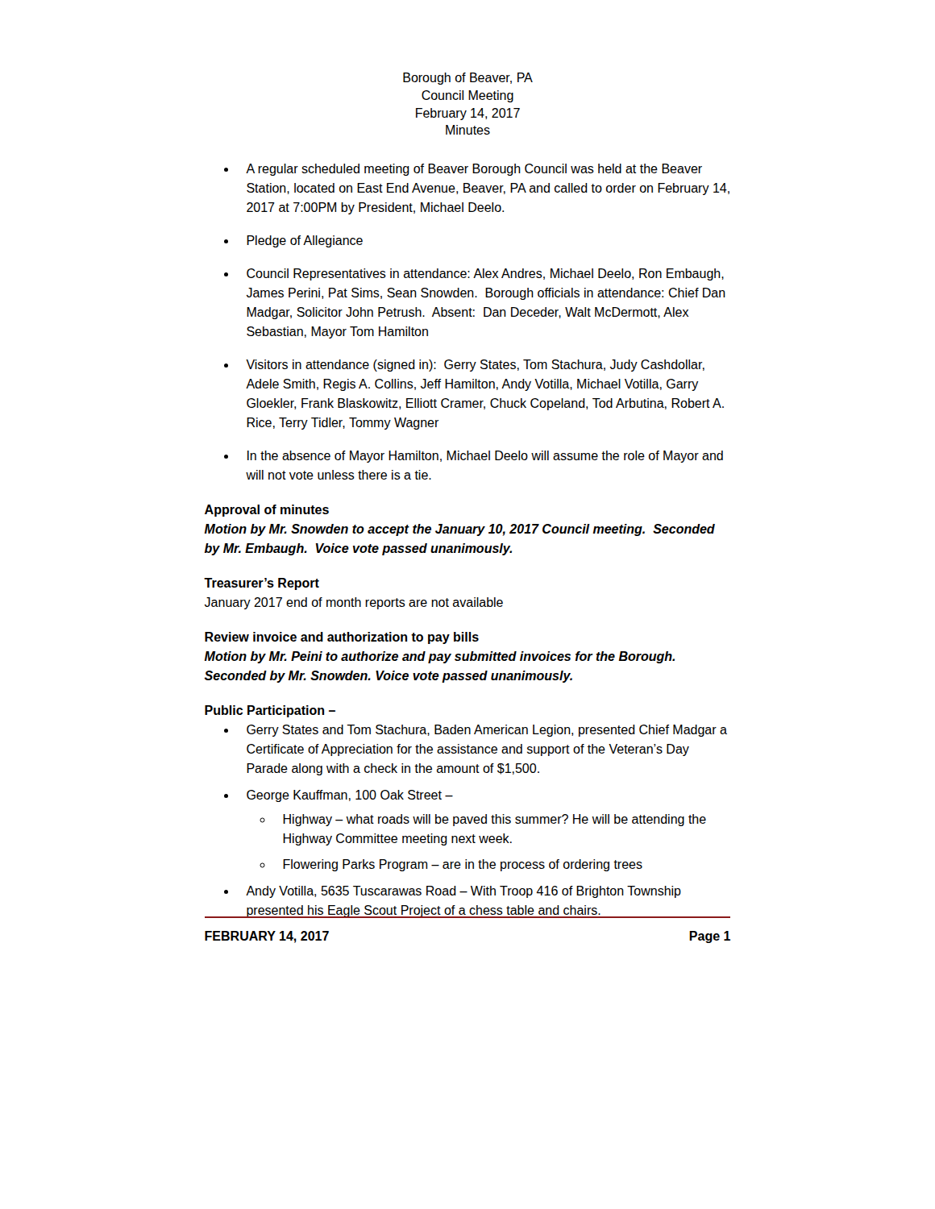Borough of Beaver, PA
Council Meeting
February 14, 2017
Minutes
A regular scheduled meeting of Beaver Borough Council was held at the Beaver Station, located on East End Avenue, Beaver, PA and called to order on February 14, 2017 at 7:00PM by President, Michael Deelo.
Pledge of Allegiance
Council Representatives in attendance: Alex Andres, Michael Deelo, Ron Embaugh, James Perini, Pat Sims, Sean Snowden. Borough officials in attendance: Chief Dan Madgar, Solicitor John Petrush. Absent: Dan Deceder, Walt McDermott, Alex Sebastian, Mayor Tom Hamilton
Visitors in attendance (signed in): Gerry States, Tom Stachura, Judy Cashdollar, Adele Smith, Regis A. Collins, Jeff Hamilton, Andy Votilla, Michael Votilla, Garry Gloekler, Frank Blaskowitz, Elliott Cramer, Chuck Copeland, Tod Arbutina, Robert A. Rice, Terry Tidler, Tommy Wagner
In the absence of Mayor Hamilton, Michael Deelo will assume the role of Mayor and will not vote unless there is a tie.
Approval of minutes
Motion by Mr. Snowden to accept the January 10, 2017 Council meeting. Seconded by Mr. Embaugh. Voice vote passed unanimously.
Treasurer’s Report
January 2017 end of month reports are not available
Review invoice and authorization to pay bills
Motion by Mr. Peini to authorize and pay submitted invoices for the Borough. Seconded by Mr. Snowden. Voice vote passed unanimously.
Public Participation –
Gerry States and Tom Stachura, Baden American Legion, presented Chief Madgar a Certificate of Appreciation for the assistance and support of the Veteran’s Day Parade along with a check in the amount of $1,500.
George Kauffman, 100 Oak Street –
Highway – what roads will be paved this summer? He will be attending the Highway Committee meeting next week.
Flowering Parks Program – are in the process of ordering trees
Andy Votilla, 5635 Tuscarawas Road – With Troop 416 of Brighton Township presented his Eagle Scout Project of a chess table and chairs.
FEBRUARY 14, 2017 Page 1